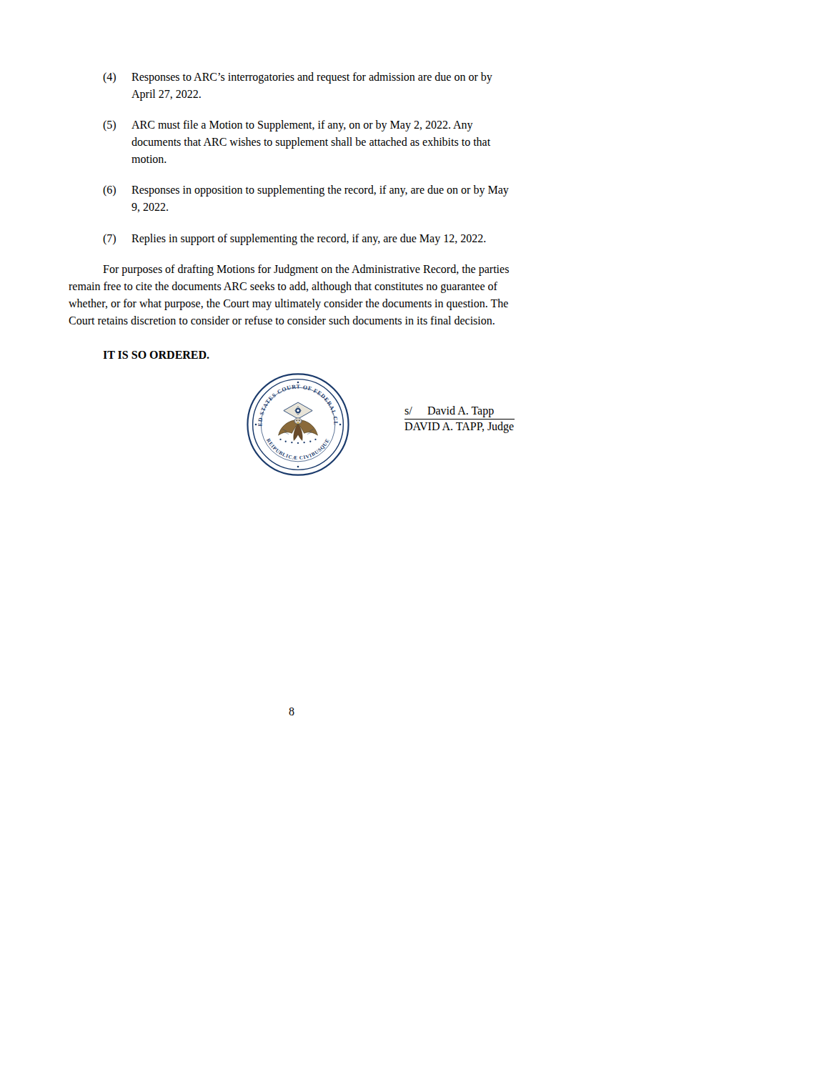(4) Responses to ARC’s interrogatories and request for admission are due on or by April 27, 2022.
(5) ARC must file a Motion to Supplement, if any, on or by May 2, 2022. Any documents that ARC wishes to supplement shall be attached as exhibits to that motion.
(6) Responses in opposition to supplementing the record, if any, are due on or by May 9, 2022.
(7) Replies in support of supplementing the record, if any, are due May 12, 2022.
For purposes of drafting Motions for Judgment on the Administrative Record, the parties remain free to cite the documents ARC seeks to add, although that constitutes no guarantee of whether, or for what purpose, the Court may ultimately consider the documents in question. The Court retains discretion to consider or refuse to consider such documents in its final decision.
IT IS SO ORDERED.
UNITED STATES COURT OF FEDERAL CLAIMS REIPUBLICÆ CIVIBUSQUE
s/ David A. Tapp DAVID A. TAPP, Judge
8